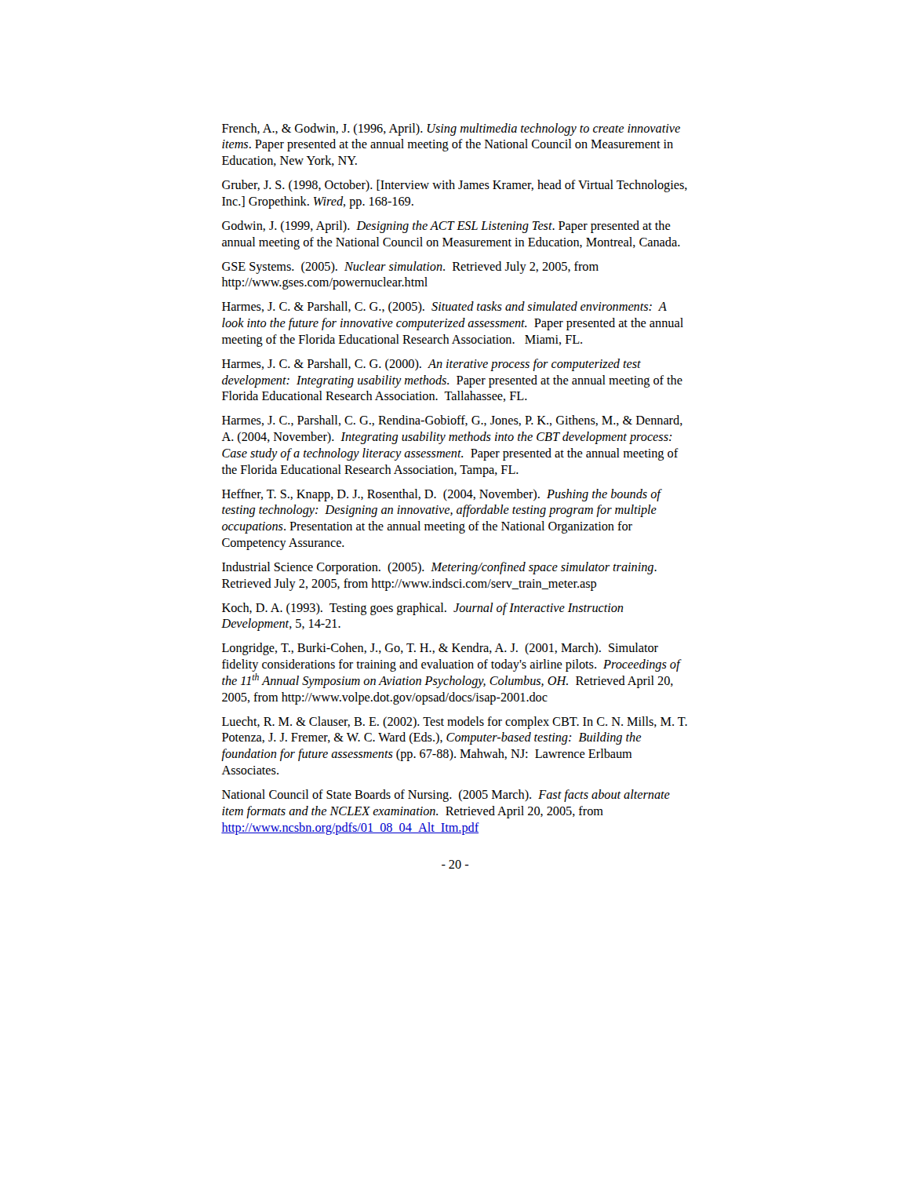French, A., & Godwin, J. (1996, April). Using multimedia technology to create innovative items. Paper presented at the annual meeting of the National Council on Measurement in Education, New York, NY.
Gruber, J. S. (1998, October). [Interview with James Kramer, head of Virtual Technologies, Inc.] Gropethink. Wired, pp. 168-169.
Godwin, J. (1999, April). Designing the ACT ESL Listening Test. Paper presented at the annual meeting of the National Council on Measurement in Education, Montreal, Canada.
GSE Systems. (2005). Nuclear simulation. Retrieved July 2, 2005, from http://www.gses.com/powernuclear.html
Harmes, J. C. & Parshall, C. G., (2005). Situated tasks and simulated environments: A look into the future for innovative computerized assessment. Paper presented at the annual meeting of the Florida Educational Research Association. Miami, FL.
Harmes, J. C. & Parshall, C. G. (2000). An iterative process for computerized test development: Integrating usability methods. Paper presented at the annual meeting of the Florida Educational Research Association. Tallahassee, FL.
Harmes, J. C., Parshall, C. G., Rendina-Gobioff, G., Jones, P. K., Githens, M., & Dennard, A. (2004, November). Integrating usability methods into the CBT development process: Case study of a technology literacy assessment. Paper presented at the annual meeting of the Florida Educational Research Association, Tampa, FL.
Heffner, T. S., Knapp, D. J., Rosenthal, D. (2004, November). Pushing the bounds of testing technology: Designing an innovative, affordable testing program for multiple occupations. Presentation at the annual meeting of the National Organization for Competency Assurance.
Industrial Science Corporation. (2005). Metering/confined space simulator training. Retrieved July 2, 2005, from http://www.indsci.com/serv_train_meter.asp
Koch, D. A. (1993). Testing goes graphical. Journal of Interactive Instruction Development, 5, 14-21.
Longridge, T., Burki-Cohen, J., Go, T. H., & Kendra, A. J. (2001, March). Simulator fidelity considerations for training and evaluation of today's airline pilots. Proceedings of the 11th Annual Symposium on Aviation Psychology, Columbus, OH. Retrieved April 20, 2005, from http://www.volpe.dot.gov/opsad/docs/isap-2001.doc
Luecht, R. M. & Clauser, B. E. (2002). Test models for complex CBT. In C. N. Mills, M. T. Potenza, J. J. Fremer, & W. C. Ward (Eds.), Computer-based testing: Building the foundation for future assessments (pp. 67-88). Mahwah, NJ: Lawrence Erlbaum Associates.
National Council of State Boards of Nursing. (2005 March). Fast facts about alternate item formats and the NCLEX examination. Retrieved April 20, 2005, from http://www.ncsbn.org/pdfs/01_08_04_Alt_Itm.pdf
- 20 -